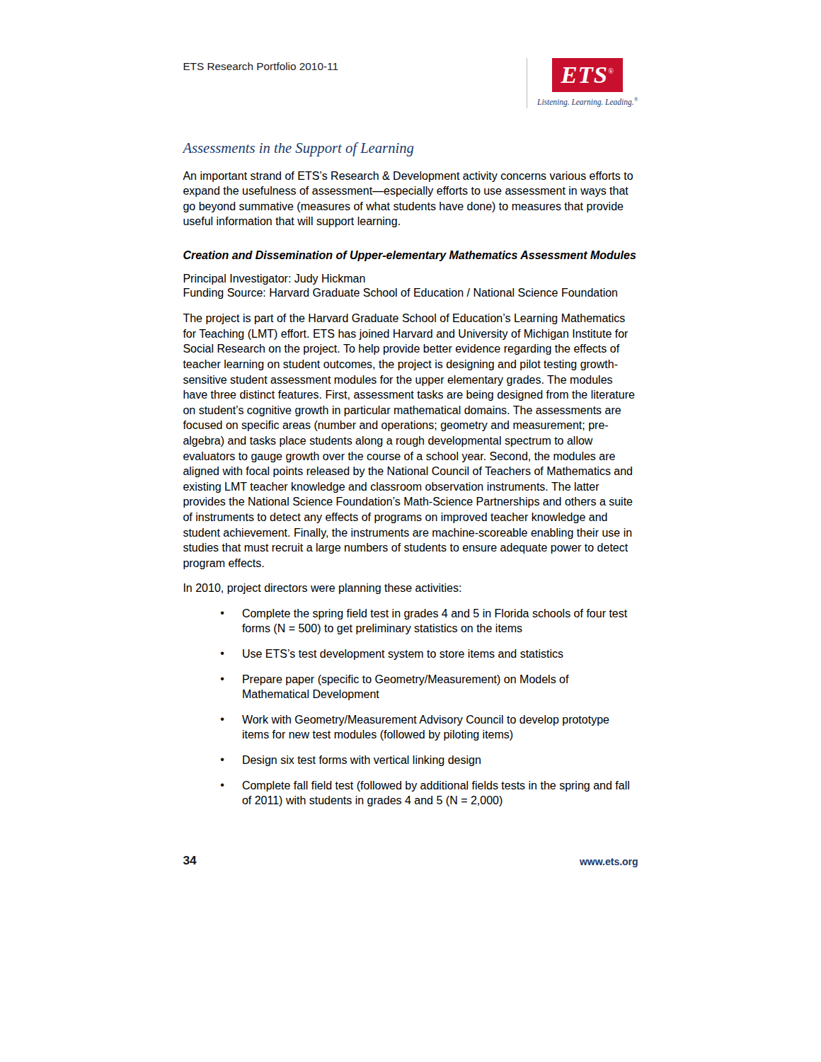ETS Research Portfolio 2010-11
ETS®
Listening. Learning. Leading.®
Assessments in the Support of Learning
An important strand of ETS’s Research & Development activity concerns various efforts to expand the usefulness of assessment—especially efforts to use assessment in ways that go beyond summative (measures of what students have done) to measures that provide useful information that will support learning.
Creation and Dissemination of Upper-elementary Mathematics Assessment Modules
Principal Investigator: Judy Hickman
Funding Source: Harvard Graduate School of Education / National Science Foundation
The project is part of the Harvard Graduate School of Education’s Learning Mathematics for Teaching (LMT) effort. ETS has joined Harvard and University of Michigan Institute for Social Research on the project. To help provide better evidence regarding the effects of teacher learning on student outcomes, the project is designing and pilot testing growth-sensitive student assessment modules for the upper elementary grades. The modules have three distinct features. First, assessment tasks are being designed from the literature on student’s cognitive growth in particular mathematical domains. The assessments are focused on specific areas (number and operations; geometry and measurement; pre-algebra) and tasks place students along a rough developmental spectrum to allow evaluators to gauge growth over the course of a school year. Second, the modules are aligned with focal points released by the National Council of Teachers of Mathematics and existing LMT teacher knowledge and classroom observation instruments. The latter provides the National Science Foundation’s Math-Science Partnerships and others a suite of instruments to detect any effects of programs on improved teacher knowledge and student achievement. Finally, the instruments are machine-scoreable enabling their use in studies that must recruit a large numbers of students to ensure adequate power to detect program effects.
In 2010, project directors were planning these activities:
Complete the spring field test in grades 4 and 5 in Florida schools of four test forms (N = 500) to get preliminary statistics on the items
Use ETS’s test development system to store items and statistics
Prepare paper (specific to Geometry/Measurement) on Models of Mathematical Development
Work with Geometry/Measurement Advisory Council to develop prototype items for new test modules (followed by piloting items)
Design six test forms with vertical linking design
Complete fall field test (followed by additional fields tests in the spring and fall of 2011) with students in grades 4 and 5 (N = 2,000)
34
www.ets.org